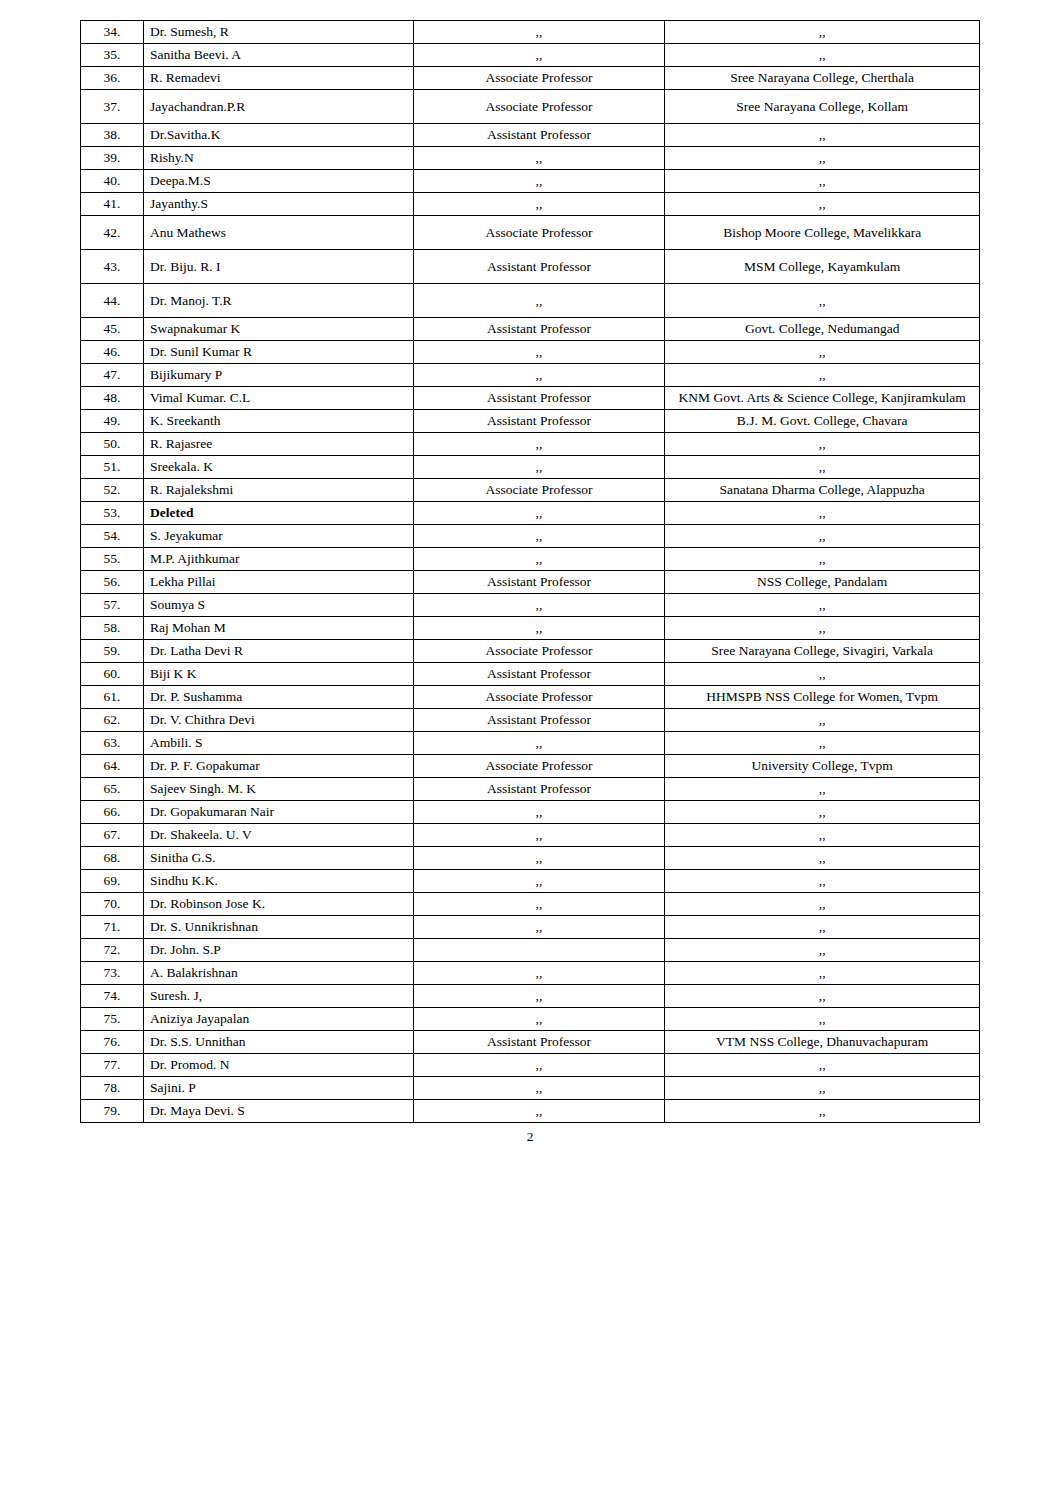| 34. | Dr. Sumesh, R | ,, | ,, |
| 35. | Sanitha Beevi. A | ,, | ,, |
| 36. | R. Remadevi | Associate Professor | Sree Narayana College, Cherthala |
| 37. | Jayachandran.P.R | Associate Professor | Sree Narayana College, Kollam |
| 38. | Dr.Savitha.K | Assistant Professor | ,, |
| 39. | Rishy.N | ,, | ,, |
| 40. | Deepa.M.S | ,, | ,, |
| 41. | Jayanthy.S | ,, | ,, |
| 42. | Anu Mathews | Associate Professor | Bishop Moore College, Mavelikkara |
| 43. | Dr. Biju. R. I | Assistant Professor | MSM College, Kayamkulam |
| 44. | Dr. Manoj. T.R | ,, | ,, |
| 45. | Swapnakumar K | Assistant Professor | Govt. College, Nedumangad |
| 46. | Dr. Sunil Kumar R | ,, | ,, |
| 47. | Bijikumary P | ,, | ,, |
| 48. | Vimal Kumar. C.L | Assistant Professor | KNM Govt. Arts & Science College, Kanjiramkulam |
| 49. | K. Sreekanth | Assistant Professor | B.J. M. Govt. College, Chavara |
| 50. | R. Rajasree | ,, | ,, |
| 51. | Sreekala. K | ,, | ,, |
| 52. | R. Rajalekshmi | Associate Professor | Sanatana Dharma College, Alappuzha |
| 53. | Deleted | ,, | ,, |
| 54. | S. Jeyakumar | ,, | ,, |
| 55. | M.P. Ajithkumar | ,, | ,, |
| 56. | Lekha Pillai | Assistant Professor | NSS College, Pandalam |
| 57. | Soumya S | ,, | ,, |
| 58. | Raj Mohan M | ,, | ,, |
| 59. | Dr. Latha Devi R | Associate Professor | Sree Narayana College, Sivagiri, Varkala |
| 60. | Biji K K | Assistant Professor | ,, |
| 61. | Dr. P. Sushamma | Associate Professor | HHMSPB NSS College for Women, Tvpm |
| 62. | Dr. V. Chithra Devi | Assistant Professor | ,, |
| 63. | Ambili. S | ,, | ,, |
| 64. | Dr. P. F. Gopakumar | Associate Professor | University College, Tvpm |
| 65. | Sajeev Singh. M. K | Assistant Professor | ,, |
| 66. | Dr. Gopakumaran Nair | ,, | ,, |
| 67. | Dr. Shakeela. U. V | ,, | ,, |
| 68. | Sinitha G.S. | ,, | ,, |
| 69. | Sindhu K.K. | ,, | ,, |
| 70. | Dr. Robinson Jose K. | ,, | ,, |
| 71. | Dr. S. Unnikrishnan | ,, | ,, |
| 72. | Dr. John. S.P | | ,, |
| 73. | A. Balakrishnan | ,, | ,, |
| 74. | Suresh. J, | ,, | ,, |
| 75. | Aniziya Jayapalan | ,, | ,, |
| 76. | Dr. S.S. Unnithan | Assistant Professor | VTM NSS College, Dhanuvachapuram |
| 77. | Dr. Promod. N | ,, | ,, |
| 78. | Sajini. P | ,, | ,, |
| 79. | Dr. Maya Devi. S | ,, | ,, |
2